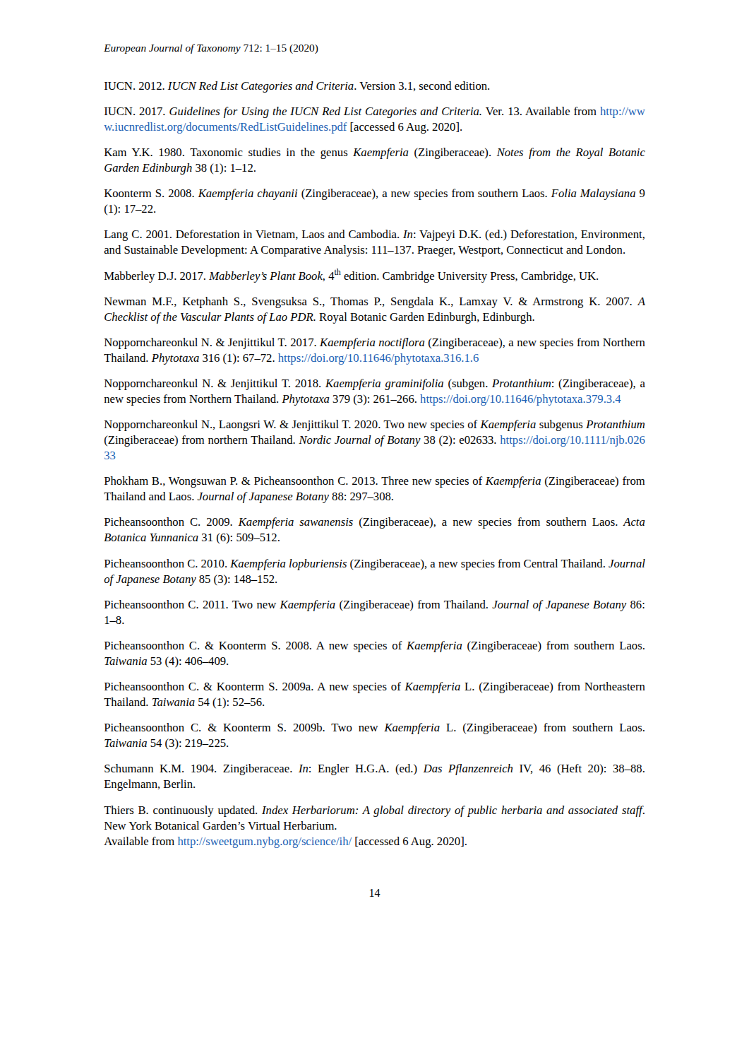European Journal of Taxonomy 712: 1–15 (2020)
IUCN. 2012. IUCN Red List Categories and Criteria. Version 3.1, second edition.
IUCN. 2017. Guidelines for Using the IUCN Red List Categories and Criteria. Ver. 13. Available from http://www.iucnredlist.org/documents/RedListGuidelines.pdf [accessed 6 Aug. 2020].
Kam Y.K. 1980. Taxonomic studies in the genus Kaempferia (Zingiberaceae). Notes from the Royal Botanic Garden Edinburgh 38 (1): 1–12.
Koonterm S. 2008. Kaempferia chayanii (Zingiberaceae), a new species from southern Laos. Folia Malaysiana 9 (1): 17–22.
Lang C. 2001. Deforestation in Vietnam, Laos and Cambodia. In: Vajpeyi D.K. (ed.) Deforestation, Environment, and Sustainable Development: A Comparative Analysis: 111–137. Praeger, Westport, Connecticut and London.
Mabberley D.J. 2017. Mabberley’s Plant Book, 4th edition. Cambridge University Press, Cambridge, UK.
Newman M.F., Ketphanh S., Svengsuksa S., Thomas P., Sengdala K., Lamxay V. & Armstrong K. 2007. A Checklist of the Vascular Plants of Lao PDR. Royal Botanic Garden Edinburgh, Edinburgh.
Noppornchareonkul N. & Jenjittikul T. 2017. Kaempferia noctiflora (Zingiberaceae), a new species from Northern Thailand. Phytotaxa 316 (1): 67–72. https://doi.org/10.11646/phytotaxa.316.1.6
Noppornchareonkul N. & Jenjittikul T. 2018. Kaempferia graminifolia (subgen. Protanthium: (Zingiberaceae), a new species from Northern Thailand. Phytotaxa 379 (3): 261–266. https://doi.org/10.11646/phytotaxa.379.3.4
Noppornchareonkul N., Laongsri W. & Jenjittikul T. 2020. Two new species of Kaempferia subgenus Protanthium (Zingiberaceae) from northern Thailand. Nordic Journal of Botany 38 (2): e02633. https://doi.org/10.1111/njb.02633
Phokham B., Wongsuwan P. & Picheansoonthon C. 2013. Three new species of Kaempferia (Zingiberaceae) from Thailand and Laos. Journal of Japanese Botany 88: 297–308.
Picheansoonthon C. 2009. Kaempferia sawanensis (Zingiberaceae), a new species from southern Laos. Acta Botanica Yunnanica 31 (6): 509–512.
Picheansoonthon C. 2010. Kaempferia lopburiensis (Zingiberaceae), a new species from Central Thailand. Journal of Japanese Botany 85 (3): 148–152.
Picheansoonthon C. 2011. Two new Kaempferia (Zingiberaceae) from Thailand. Journal of Japanese Botany 86: 1–8.
Picheansoonthon C. & Koonterm S. 2008. A new species of Kaempferia (Zingiberaceae) from southern Laos. Taiwania 53 (4): 406–409.
Picheansoonthon C. & Koonterm S. 2009a. A new species of Kaempferia L. (Zingiberaceae) from Northeastern Thailand. Taiwania 54 (1): 52–56.
Picheansoonthon C. & Koonterm S. 2009b. Two new Kaempferia L. (Zingiberaceae) from southern Laos. Taiwania 54 (3): 219–225.
Schumann K.M. 1904. Zingiberaceae. In: Engler H.G.A. (ed.) Das Pflanzenreich IV, 46 (Heft 20): 38–88. Engelmann, Berlin.
Thiers B. continuously updated. Index Herbariorum: A global directory of public herbaria and associated staff. New York Botanical Garden’s Virtual Herbarium.
Available from http://sweetgum.nybg.org/science/ih/ [accessed 6 Aug. 2020].
14